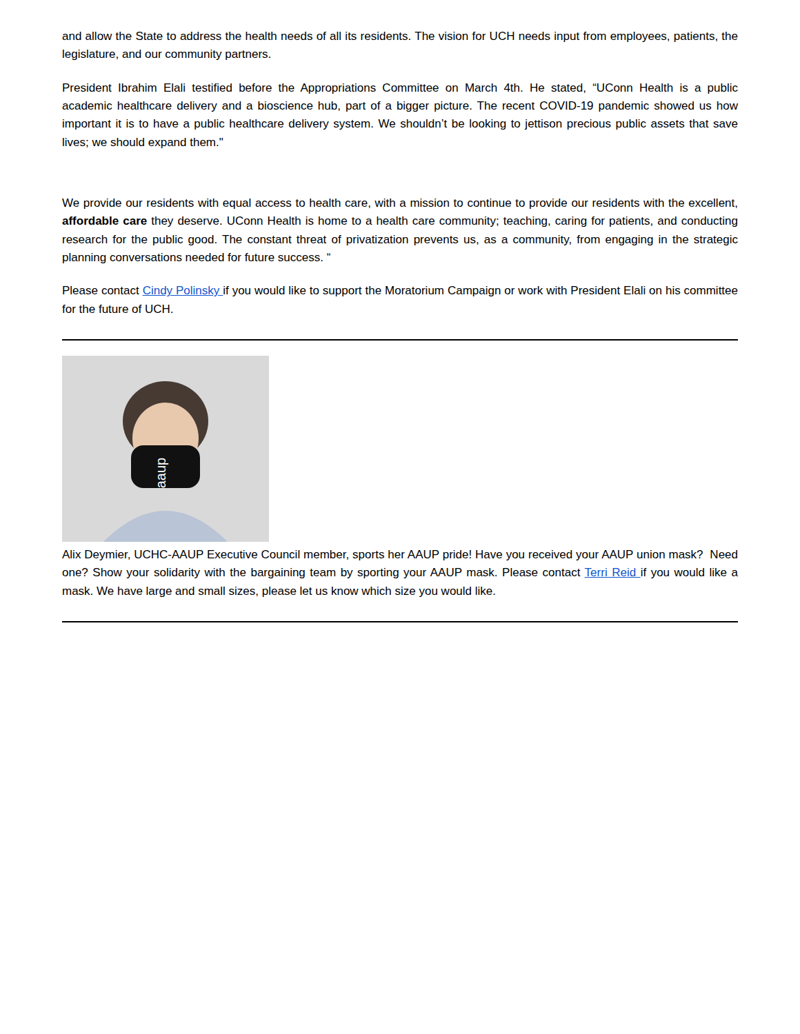and allow the State to address the health needs of all its residents. The vision for UCH needs input from employees, patients, the legislature, and our community partners.
President Ibrahim Elali testified before the Appropriations Committee on March 4th. He stated, “UConn Health is a public academic healthcare delivery and a bioscience hub, part of a bigger picture. The recent COVID-19 pandemic showed us how important it is to have a public healthcare delivery system. We shouldn’t be looking to jettison precious public assets that save lives; we should expand them."
We provide our residents with equal access to health care, with a mission to continue to provide our residents with the excellent, affordable care they deserve. UConn Health is home to a health care community; teaching, caring for patients, and conducting research for the public good. The constant threat of privatization prevents us, as a community, from engaging in the strategic planning conversations needed for future success. “
Please contact Cindy Polinsky if you would like to support the Moratorium Campaign or work with President Elali on his committee for the future of UCH.
Alix Deymier, UCHC-AAUP Executive Council member, sports her AAUP pride! Have you received your AAUP union mask? Need one? Show your solidarity with the bargaining team by sporting your AAUP mask. Please contact Terri Reid if you would like a mask. We have large and small sizes, please let us know which size you would like.